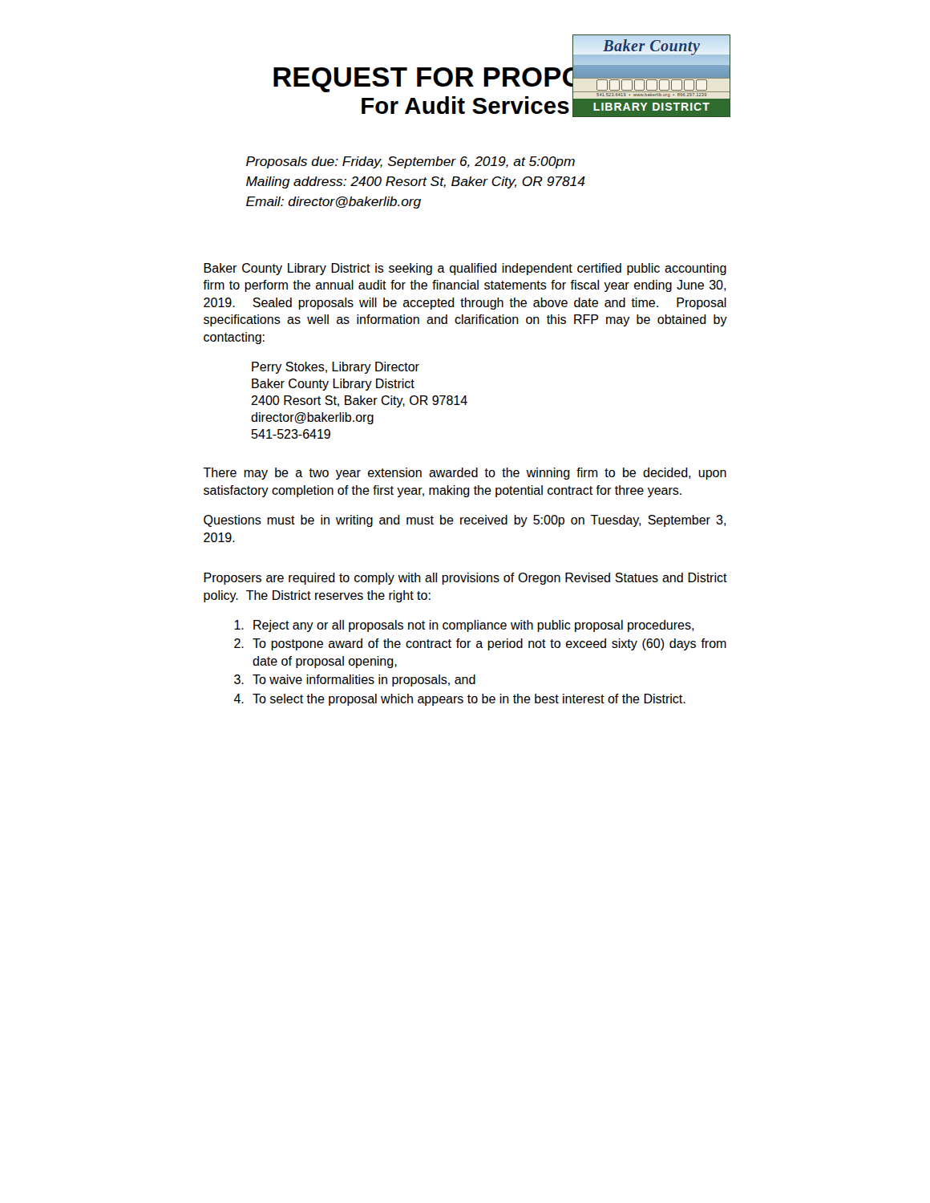Baker County
541.523.6419 • www.bakerlib.org • 866.297.1239
LIBRARY DISTRICT
REQUEST FOR PROPOSALSFor Audit Services
Proposals due: Friday, September 6, 2019, at 5:00pm
Mailing address: 2400 Resort St, Baker City, OR 97814
Email: director@bakerlib.org
Baker County Library District is seeking a qualified independent certified public accounting firm to perform the annual audit for the financial statements for fiscal year ending June 30, 2019. Sealed proposals will be accepted through the above date and time. Proposal specifications as well as information and clarification on this RFP may be obtained by contacting:
Perry Stokes, Library Director
Baker County Library District
2400 Resort St, Baker City, OR 97814
director@bakerlib.org
541-523-6419
There may be a two year extension awarded to the winning firm to be decided, upon satisfactory completion of the first year, making the potential contract for three years.
Questions must be in writing and must be received by 5:00p on Tuesday, September 3, 2019.
Proposers are required to comply with all provisions of Oregon Revised Statues and District policy. The District reserves the right to:
Reject any or all proposals not in compliance with public proposal procedures,
To postpone award of the contract for a period not to exceed sixty (60) days from date of proposal opening,
To waive informalities in proposals, and
To select the proposal which appears to be in the best interest of the District.